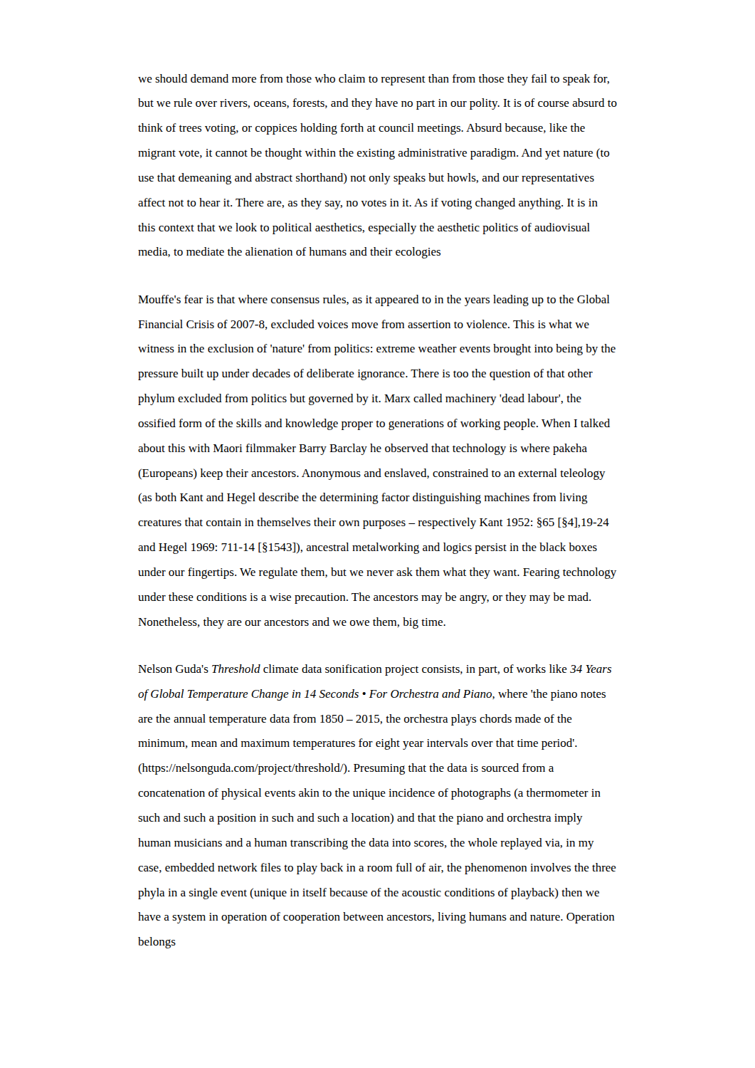we should demand more from those who claim to represent than from those they fail to speak for, but we rule over rivers, oceans, forests, and they have no part in our polity. It is of course absurd to think of trees voting, or coppices holding forth at council meetings. Absurd because, like the migrant vote, it cannot be thought within the existing administrative paradigm. And yet nature (to use that demeaning and abstract shorthand) not only speaks but howls, and our representatives affect not to hear it. There are, as they say, no votes in it. As if voting changed anything. It is in this context that we look to political aesthetics, especially the aesthetic politics of audiovisual media, to mediate the alienation of humans and their ecologies
Mouffe's fear is that where consensus rules, as it appeared to in the years leading up to the Global Financial Crisis of 2007-8, excluded voices move from assertion to violence. This is what we witness in the exclusion of 'nature' from politics: extreme weather events brought into being by the pressure built up under decades of deliberate ignorance. There is too the question of that other phylum excluded from politics but governed by it. Marx called machinery 'dead labour', the ossified form of the skills and knowledge proper to generations of working people. When I talked about this with Maori filmmaker Barry Barclay he observed that technology is where pakeha (Europeans) keep their ancestors. Anonymous and enslaved, constrained to an external teleology (as both Kant and Hegel describe the determining factor distinguishing machines from living creatures that contain in themselves their own purposes – respectively Kant 1952: §65 [§4],19-24 and Hegel 1969: 711-14 [§1543]), ancestral metalworking and logics persist in the black boxes under our fingertips. We regulate them, but we never ask them what they want. Fearing technology under these conditions is a wise precaution. The ancestors may be angry, or they may be mad. Nonetheless, they are our ancestors and we owe them, big time.
Nelson Guda's Threshold climate data sonification project consists, in part, of works like 34 Years of Global Temperature Change in 14 Seconds • For Orchestra and Piano, where 'the piano notes are the annual temperature data from 1850 – 2015, the orchestra plays chords made of the minimum, mean and maximum temperatures for eight year intervals over that time period'. (https://nelsonguda.com/project/threshold/). Presuming that the data is sourced from a concatenation of physical events akin to the unique incidence of photographs (a thermometer in such and such a position in such and such a location) and that the piano and orchestra imply human musicians and a human transcribing the data into scores, the whole replayed via, in my case, embedded network files to play back in a room full of air, the phenomenon involves the three phyla in a single event (unique in itself because of the acoustic conditions of playback) then we have a system in operation of cooperation between ancestors, living humans and nature. Operation belongs